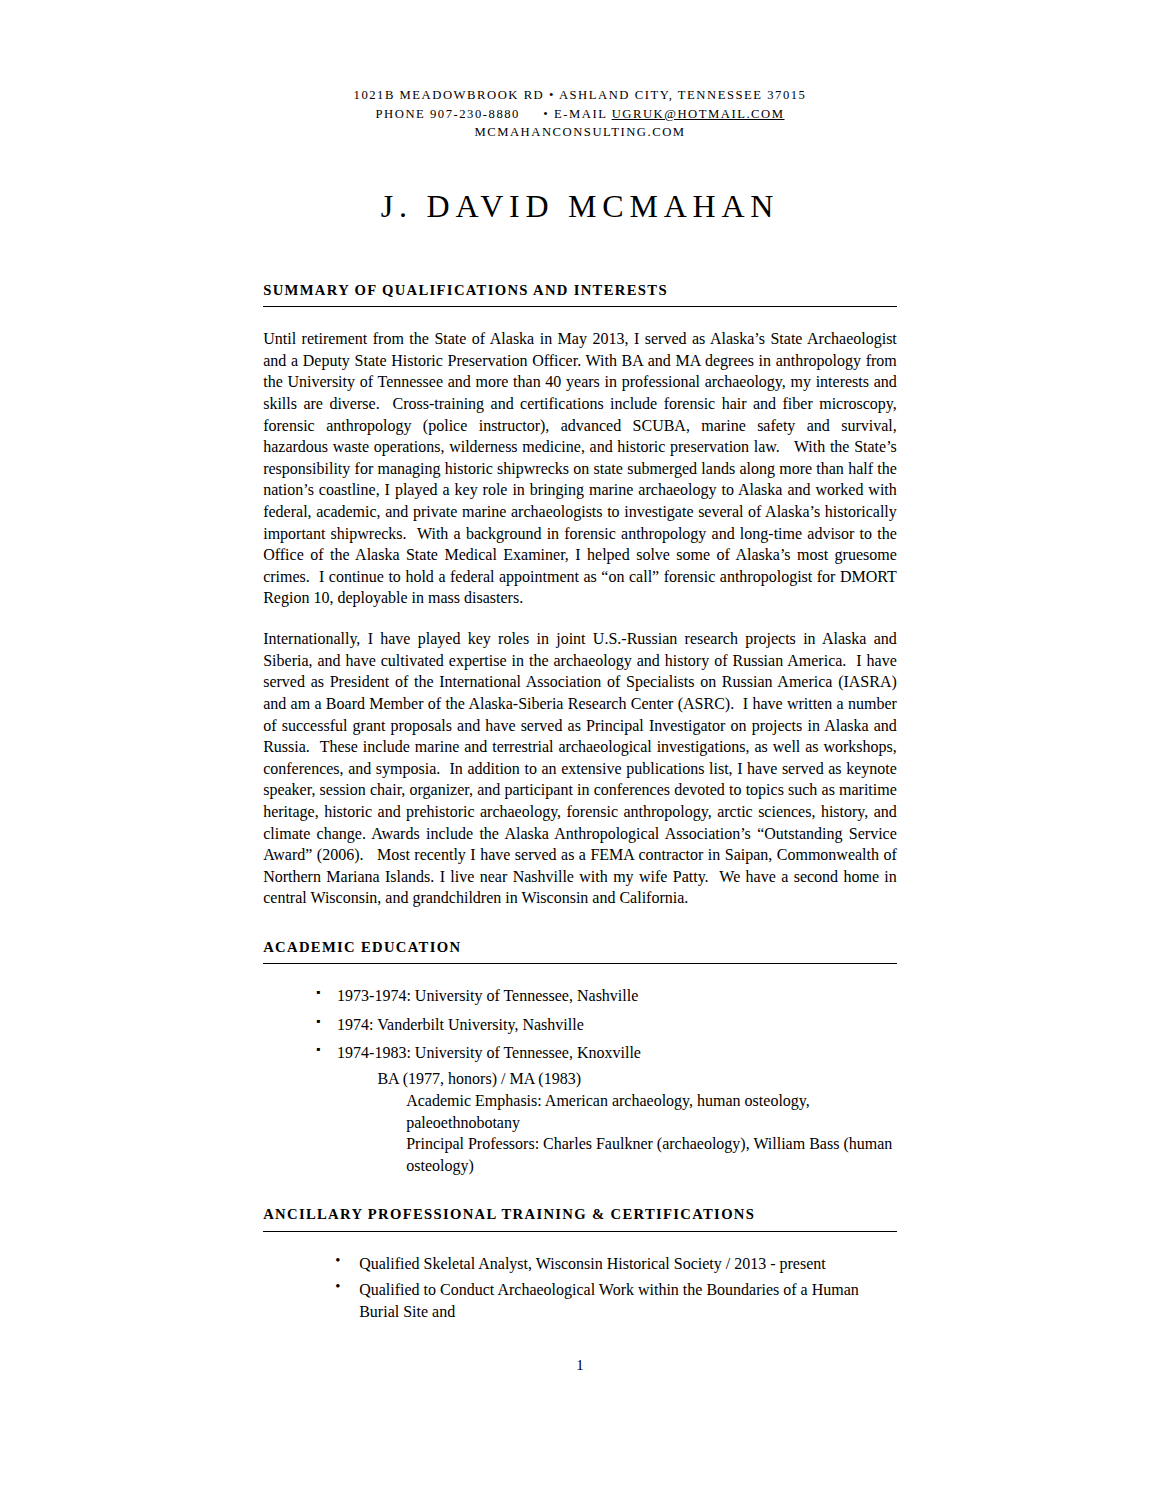1021B MEADOWBROOK RD • ASHLAND CITY, TENNESSEE 37015
PHONE 907-230-8880 • E-MAIL UGRUK@HOTMAIL.COM
MCMAHANCONSULTING.COM
J. DAVID MCMAHAN
SUMMARY OF QUALIFICATIONS AND INTERESTS
Until retirement from the State of Alaska in May 2013, I served as Alaska’s State Archaeologist and a Deputy State Historic Preservation Officer. With BA and MA degrees in anthropology from the University of Tennessee and more than 40 years in professional archaeology, my interests and skills are diverse. Cross-training and certifications include forensic hair and fiber microscopy, forensic anthropology (police instructor), advanced SCUBA, marine safety and survival, hazardous waste operations, wilderness medicine, and historic preservation law. With the State’s responsibility for managing historic shipwrecks on state submerged lands along more than half the nation’s coastline, I played a key role in bringing marine archaeology to Alaska and worked with federal, academic, and private marine archaeologists to investigate several of Alaska’s historically important shipwrecks. With a background in forensic anthropology and long-time advisor to the Office of the Alaska State Medical Examiner, I helped solve some of Alaska’s most gruesome crimes. I continue to hold a federal appointment as “on call” forensic anthropologist for DMORT Region 10, deployable in mass disasters.
Internationally, I have played key roles in joint U.S.-Russian research projects in Alaska and Siberia, and have cultivated expertise in the archaeology and history of Russian America. I have served as President of the International Association of Specialists on Russian America (IASRA) and am a Board Member of the Alaska-Siberia Research Center (ASRC). I have written a number of successful grant proposals and have served as Principal Investigator on projects in Alaska and Russia. These include marine and terrestrial archaeological investigations, as well as workshops, conferences, and symposia. In addition to an extensive publications list, I have served as keynote speaker, session chair, organizer, and participant in conferences devoted to topics such as maritime heritage, historic and prehistoric archaeology, forensic anthropology, arctic sciences, history, and climate change. Awards include the Alaska Anthropological Association’s “Outstanding Service Award” (2006). Most recently I have served as a FEMA contractor in Saipan, Commonwealth of Northern Mariana Islands. I live near Nashville with my wife Patty. We have a second home in central Wisconsin, and grandchildren in Wisconsin and California.
ACADEMIC EDUCATION
1973-1974: University of Tennessee, Nashville
1974: Vanderbilt University, Nashville
1974-1983: University of Tennessee, Knoxville
BA (1977, honors) / MA (1983)
Academic Emphasis: American archaeology, human osteology, paleoethnobotany
Principal Professors: Charles Faulkner (archaeology), William Bass (human osteology)
ANCILLARY PROFESSIONAL TRAINING & CERTIFICATIONS
Qualified Skeletal Analyst, Wisconsin Historical Society / 2013 - present
Qualified to Conduct Archaeological Work within the Boundaries of a Human Burial Site and
1